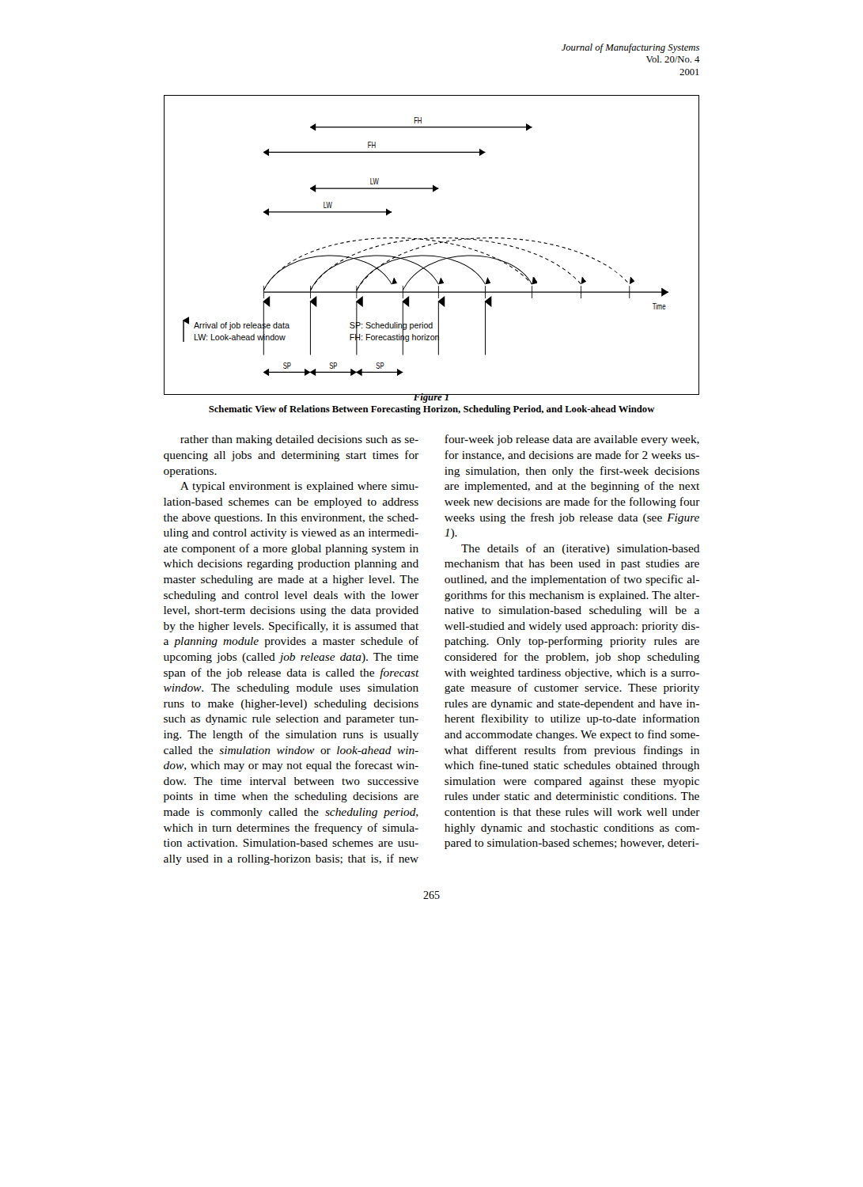Journal of Manufacturing Systems
Vol. 20/No. 4
2001
FH FH LW LW Time SP SP SP
Arrival of job release data SP: Scheduling period
LW: Look-ahead window FH: Forecasting horizon
Figure 1 Schematic View of Relations Between Forecasting Horizon, Scheduling Period, and Look-ahead Window
rather than making detailed decisions such as sequencing all jobs and determining start times for operations.
A typical environment is explained where simulation-based schemes can be employed to address the above questions. In this environment, the scheduling and control activity is viewed as an intermediate component of a more global planning system in which decisions regarding production planning and master scheduling are made at a higher level. The scheduling and control level deals with the lower level, short-term decisions using the data provided by the higher levels. Specifically, it is assumed that a planning module provides a master schedule of upcoming jobs (called job release data). The time span of the job release data is called the forecast window. The scheduling module uses simulation runs to make (higher-level) scheduling decisions such as dynamic rule selection and parameter tuning. The length of the simulation runs is usually called the simulation window or look-ahead window, which may or may not equal the forecast window. The time interval between two successive points in time when the scheduling decisions are made is commonly called the scheduling period, which in turn determines the frequency of simulation activation. Simulation-based schemes are usually used in a rolling-horizon basis; that is, if new four-week job release data are available every week, for instance, and decisions are made for 2 weeks using simulation, then only the first-week decisions are implemented, and at the beginning of the next week new decisions are made for the following four weeks using the fresh job release data (see Figure 1).
The details of an (iterative) simulation-based mechanism that has been used in past studies are outlined, and the implementation of two specific algorithms for this mechanism is explained. The alternative to simulation-based scheduling will be a well-studied and widely used approach: priority dispatching. Only top-performing priority rules are considered for the problem, job shop scheduling with weighted tardiness objective, which is a surrogate measure of customer service. These priority rules are dynamic and state-dependent and have inherent flexibility to utilize up-to-date information and accommodate changes. We expect to find somewhat different results from previous findings in which fine-tuned static schedules obtained through simulation were compared against these myopic rules under static and deterministic conditions. The contention is that these rules will work well under highly dynamic and stochastic conditions as compared to simulation-based schemes; however, deteri-
265